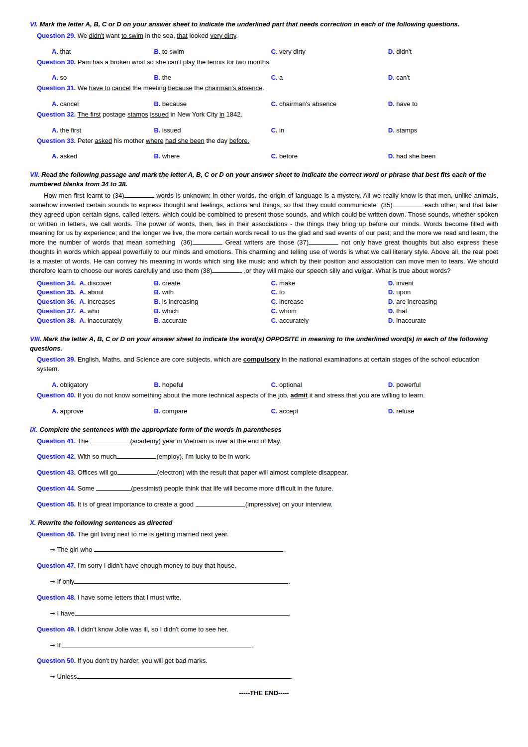VI. Mark the letter A, B, C or D on your answer sheet to indicate the underlined part that needs correction in each of the following questions.
Question 29. We didn't want to swim in the sea, that looked very dirty.
| A. that | B. to swim | C. very dirty | D. didn't |
Question 30. Pam has a broken wrist so she can't play the tennis for two months.
| A. so | B. the | C. a | D. can't |
Question 31. We have to cancel the meeting because the chairman's absence.
| A. cancel | B. because | C. chairman's absence | D. have to |
Question 32. The first postage stamps issued in New York City in 1842.
| A. the first | B. issued | C. in | D. stamps |
Question 33. Peter asked his mother where had she been the day before.
| A. asked | B. where | C. before | D. had she been |
VII. Read the following passage and mark the letter A, B, C or D on your answer sheet to indicate the correct word or phrase that best fits each of the numbered blanks from 34 to 38.
How men first learnt to (34) words is unknown; in other words, the origin of language is a mystery. All we really know is that men, unlike animals, somehow invented certain sounds to express thought and feelings, actions and things, so that they could communicate (35) each other; and that later they agreed upon certain signs, called letters, which could be combined to present those sounds, and which could be written down. Those sounds, whether spoken or written in letters, we call words. The power of words, then, lies in their associations - the things they bring up before our minds. Words become filled with meaning for us by experience; and the longer we live, the more certain words recall to us the glad and sad events of our past; and the more we read and learn, the more the number of words that mean something (36) Great writers are those (37) not only have great thoughts but also express these thoughts in words which appeal powerfully to our minds and emotions. This charming and telling use of words is what we call literary style. Above all, the real poet is a master of words. He can convey his meaning in words which sing like music and which by their position and association can move men to tears. We should therefore learn to choose our words carefully and use them (38) ,or they will make our speech silly and vulgar. What is true about words?
| Question 34. A. discover | B. create | C. make | D. invent |
| Question 35. A. about | B. with | C. to | D. upon |
| Question 36. A. increases | B. is increasing | C. increase | D. are increasing |
| Question 37. A. who | B. which | C. whom | D. that |
| Question 38. A. inaccurately | B. accurate | C. accurately | D. inaccurate |
VIII. Mark the letter A, B, C or D on your answer sheet to indicate the word(s) OPPOSITE in meaning to the underlined word(s) in each of the following questions.
Question 39. English, Maths, and Science are core subjects, which are compulsory in the national examinations at certain stages of the school education system.
| A. obligatory | B. hopeful | C. optional | D. powerful |
Question 40. If you do not know something about the more technical aspects of the job, admit it and stress that you are willing to learn.
| A. approve | B. compare | C. accept | D. refuse |
IX. Complete the sentences with the appropriate form of the words in parentheses
Question 41. The (academy) year in Vietnam is over at the end of May.
Question 42. With so much (employ), I'm lucky to be in work.
Question 43. Offices will go (electron) with the result that paper will almost complete disappear.
Question 44. Some (pessimist) people think that life will become more difficult in the future.
Question 45. It is of great importance to create a good (impressive) on your interview.
X. Rewrite the following sentences as directed
Question 46. The girl living next to me is getting married next year.
➞ The girl who .
Question 47. I'm sorry I didn't have enough money to buy that house.
➞ If only .
Question 48. I have some letters that I must write.
➞ I have .
Question 49. I didn't know Jolie was ill, so I didn't come to see her.
➞ If .
Question 50. If you don't try harder, you will get bad marks.
➞ Unless .
-----THE END-----